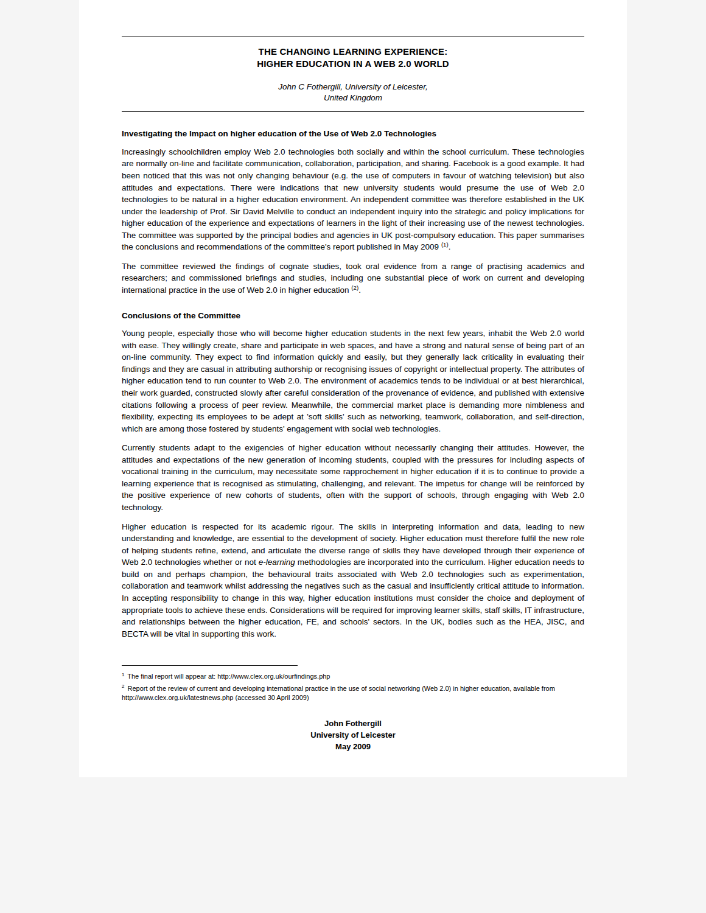The Changing Learning Experience:
Higher Education in a Web 2.0 World
John C Fothergill, University of Leicester,
United Kingdom
Investigating the Impact on higher education of the Use of Web 2.0 Technologies
Increasingly schoolchildren employ Web 2.0 technologies both socially and within the school curriculum. These technologies are normally on-line and facilitate communication, collaboration, participation, and sharing. Facebook is a good example. It had been noticed that this was not only changing behaviour (e.g. the use of computers in favour of watching television) but also attitudes and expectations. There were indications that new university students would presume the use of Web 2.0 technologies to be natural in a higher education environment. An independent committee was therefore established in the UK under the leadership of Prof. Sir David Melville to conduct an independent inquiry into the strategic and policy implications for higher education of the experience and expectations of learners in the light of their increasing use of the newest technologies. The committee was supported by the principal bodies and agencies in UK post-compulsory education. This paper summarises the conclusions and recommendations of the committee's report published in May 2009 (1).
The committee reviewed the findings of cognate studies, took oral evidence from a range of practising academics and researchers; and commissioned briefings and studies, including one substantial piece of work on current and developing international practice in the use of Web 2.0 in higher education (2).
Conclusions of the Committee
Young people, especially those who will become higher education students in the next few years, inhabit the Web 2.0 world with ease. They willingly create, share and participate in web spaces, and have a strong and natural sense of being part of an on-line community. They expect to find information quickly and easily, but they generally lack criticality in evaluating their findings and they are casual in attributing authorship or recognising issues of copyright or intellectual property. The attributes of higher education tend to run counter to Web 2.0. The environment of academics tends to be individual or at best hierarchical, their work guarded, constructed slowly after careful consideration of the provenance of evidence, and published with extensive citations following a process of peer review. Meanwhile, the commercial market place is demanding more nimbleness and flexibility, expecting its employees to be adept at 'soft skills' such as networking, teamwork, collaboration, and self-direction, which are among those fostered by students' engagement with social web technologies.
Currently students adapt to the exigencies of higher education without necessarily changing their attitudes. However, the attitudes and expectations of the new generation of incoming students, coupled with the pressures for including aspects of vocational training in the curriculum, may necessitate some rapprochement in higher education if it is to continue to provide a learning experience that is recognised as stimulating, challenging, and relevant. The impetus for change will be reinforced by the positive experience of new cohorts of students, often with the support of schools, through engaging with Web 2.0 technology.
Higher education is respected for its academic rigour. The skills in interpreting information and data, leading to new understanding and knowledge, are essential to the development of society. Higher education must therefore fulfil the new role of helping students refine, extend, and articulate the diverse range of skills they have developed through their experience of Web 2.0 technologies whether or not e-learning methodologies are incorporated into the curriculum. Higher education needs to build on and perhaps champion, the behavioural traits associated with Web 2.0 technologies such as experimentation, collaboration and teamwork whilst addressing the negatives such as the casual and insufficiently critical attitude to information. In accepting responsibility to change in this way, higher education institutions must consider the choice and deployment of appropriate tools to achieve these ends. Considerations will be required for improving learner skills, staff skills, IT infrastructure, and relationships between the higher education, FE, and schools' sectors. In the UK, bodies such as the HEA, JISC, and BECTA will be vital in supporting this work.
1 The final report will appear at: http://www.clex.org.uk/ourfindings.php
2 Report of the review of current and developing international practice in the use of social networking (Web 2.0) in higher education, available from http://www.clex.org.uk/latestnews.php (accessed 30 April 2009)
John Fothergill
University of Leicester
May 2009